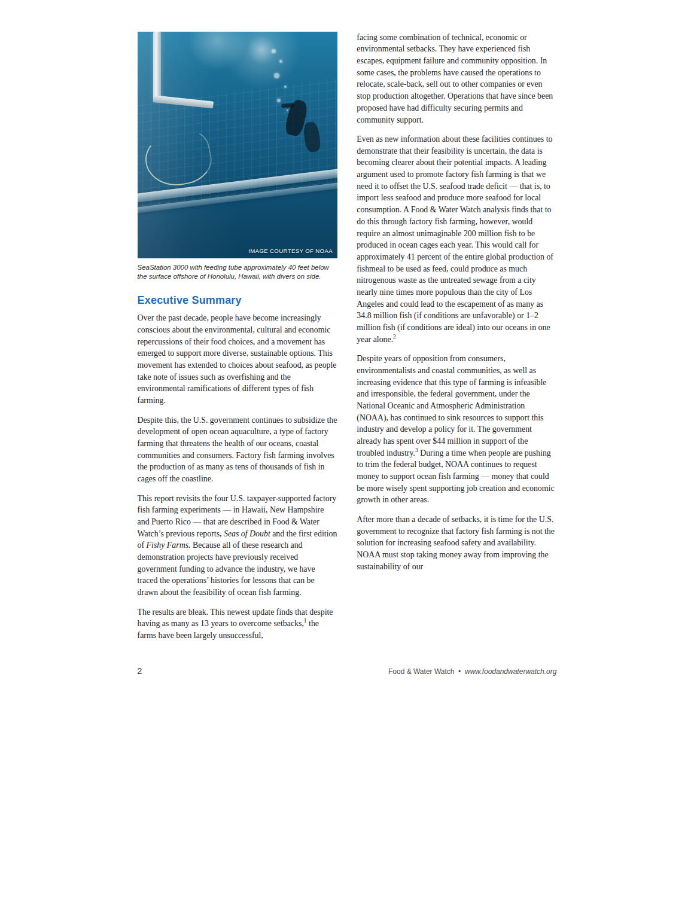Image courtesy of NOAA
SeaStation 3000 with feeding tube approximately 40 feet below the surface offshore of Honolulu, Hawaii, with divers on side.
Executive Summary
Over the past decade, people have become increasingly conscious about the environmental, cultural and economic repercussions of their food choices, and a movement has emerged to support more diverse, sustainable options. This movement has extended to choices about seafood, as people take note of issues such as overfishing and the environmental ramifications of different types of fish farming.
Despite this, the U.S. government continues to subsidize the development of open ocean aquaculture, a type of factory farming that threatens the health of our oceans, coastal communities and consumers. Factory fish farming involves the production of as many as tens of thousands of fish in cages off the coastline.
This report revisits the four U.S. taxpayer-supported factory fish farming experiments — in Hawaii, New Hampshire and Puerto Rico — that are described in Food & Water Watch’s previous reports, Seas of Doubt and the first edition of Fishy Farms. Because all of these research and demonstration projects have previously received government funding to advance the industry, we have traced the operations’ histories for lessons that can be drawn about the feasibility of ocean fish farming.
The results are bleak. This newest update finds that despite having as many as 13 years to overcome setbacks,1 the farms have been largely unsuccessful,
facing some combination of technical, economic or environmental setbacks. They have experienced fish escapes, equipment failure and community opposition. In some cases, the problems have caused the operations to relocate, scale-back, sell out to other companies or even stop production altogether. Operations that have since been proposed have had difficulty securing permits and community support.
Even as new information about these facilities continues to demonstrate that their feasibility is uncertain, the data is becoming clearer about their potential impacts. A leading argument used to promote factory fish farming is that we need it to offset the U.S. seafood trade deficit — that is, to import less seafood and produce more seafood for local consumption. A Food & Water Watch analysis finds that to do this through factory fish farming, however, would require an almost unimaginable 200 million fish to be produced in ocean cages each year. This would call for approximately 41 percent of the entire global production of fishmeal to be used as feed, could produce as much nitrogenous waste as the untreated sewage from a city nearly nine times more populous than the city of Los Angeles and could lead to the escapement of as many as 34.8 million fish (if conditions are unfavorable) or 1–2 million fish (if conditions are ideal) into our oceans in one year alone.2
Despite years of opposition from consumers, environmentalists and coastal communities, as well as increasing evidence that this type of farming is infeasible and irresponsible, the federal government, under the National Oceanic and Atmospheric Administration (NOAA), has continued to sink resources to support this industry and develop a policy for it. The government already has spent over $44 million in support of the troubled industry.3 During a time when people are pushing to trim the federal budget, NOAA continues to request money to support ocean fish farming — money that could be more wisely spent supporting job creation and economic growth in other areas.
After more than a decade of setbacks, it is time for the U.S. government to recognize that factory fish farming is not the solution for increasing seafood safety and availability. NOAA must stop taking money away from improving the sustainability of our
2
Food & Water Watch • www.foodandwaterwatch.org